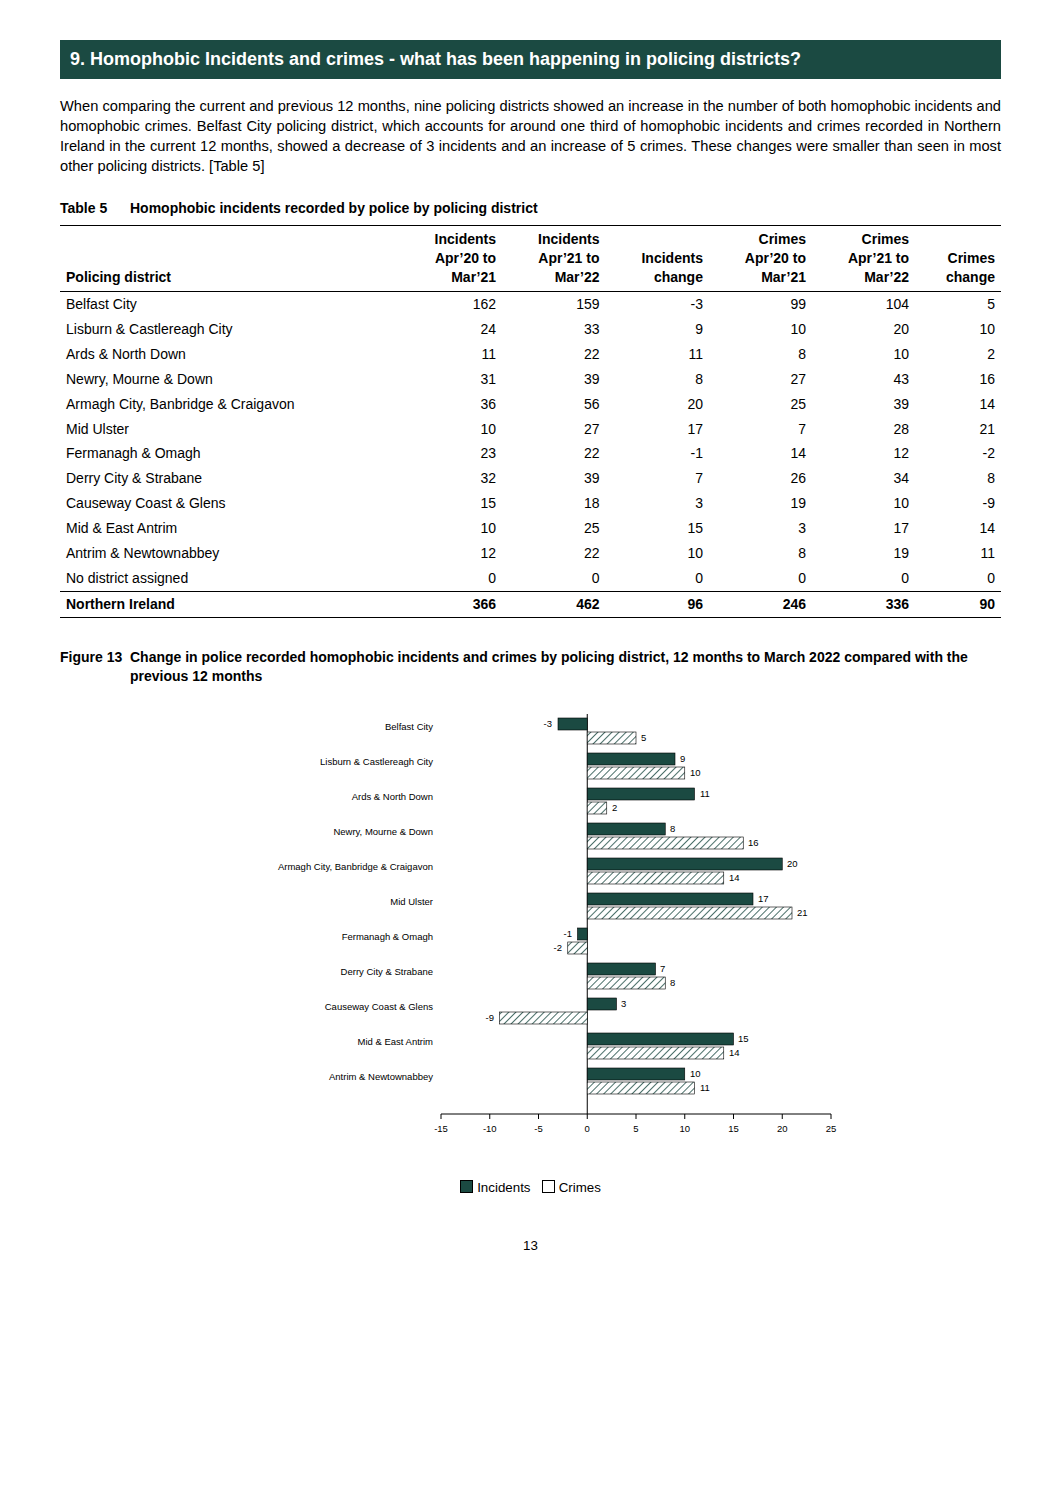9. Homophobic Incidents and crimes - what has been happening in policing districts?
When comparing the current and previous 12 months, nine policing districts showed an increase in the number of both homophobic incidents and homophobic crimes. Belfast City policing district, which accounts for around one third of homophobic incidents and crimes recorded in Northern Ireland in the current 12 months, showed a decrease of 3 incidents and an increase of 5 crimes. These changes were smaller than seen in most other policing districts. [Table 5]
Table 5 Homophobic incidents recorded by police by policing district
| Policing district | Incidents Apr’20 to Mar’21 | Incidents Apr’21 to Mar’22 | Incidents change | Crimes Apr’20 to Mar’21 | Crimes Apr’21 to Mar’22 | Crimes change |
| --- | --- | --- | --- | --- | --- | --- |
| Belfast City | 162 | 159 | -3 | 99 | 104 | 5 |
| Lisburn & Castlereagh City | 24 | 33 | 9 | 10 | 20 | 10 |
| Ards & North Down | 11 | 22 | 11 | 8 | 10 | 2 |
| Newry, Mourne & Down | 31 | 39 | 8 | 27 | 43 | 16 |
| Armagh City, Banbridge & Craigavon | 36 | 56 | 20 | 25 | 39 | 14 |
| Mid Ulster | 10 | 27 | 17 | 7 | 28 | 21 |
| Fermanagh & Omagh | 23 | 22 | -1 | 14 | 12 | -2 |
| Derry City & Strabane | 32 | 39 | 7 | 26 | 34 | 8 |
| Causeway Coast & Glens | 15 | 18 | 3 | 19 | 10 | -9 |
| Mid & East Antrim | 10 | 25 | 15 | 3 | 17 | 14 |
| Antrim & Newtownabbey | 12 | 22 | 10 | 8 | 19 | 11 |
| No district assigned | 0 | 0 | 0 | 0 | 0 | 0 |
| Northern Ireland | 366 | 462 | 96 | 246 | 336 | 90 |
Figure 13 Change in police recorded homophobic incidents and crimes by policing district, 12 months to March 2022 compared with the previous 12 months
-15 -10 -5 0 5 10 15 20 25 Belfast City Lisburn & Castlereagh City Ards & North Down Newry, Mourne & Down Armagh City, Banbridge & Craigavon Mid Ulster Fermanagh & Omagh Derry City & Strabane Causeway Coast & Glens Mid & East Antrim Antrim & Newtownabbey -3 5 9 10 11 2 8 16 20 14 17 21 -1 -2 7 8 3 -9 15 14 10 11
Incidents Crimes
13